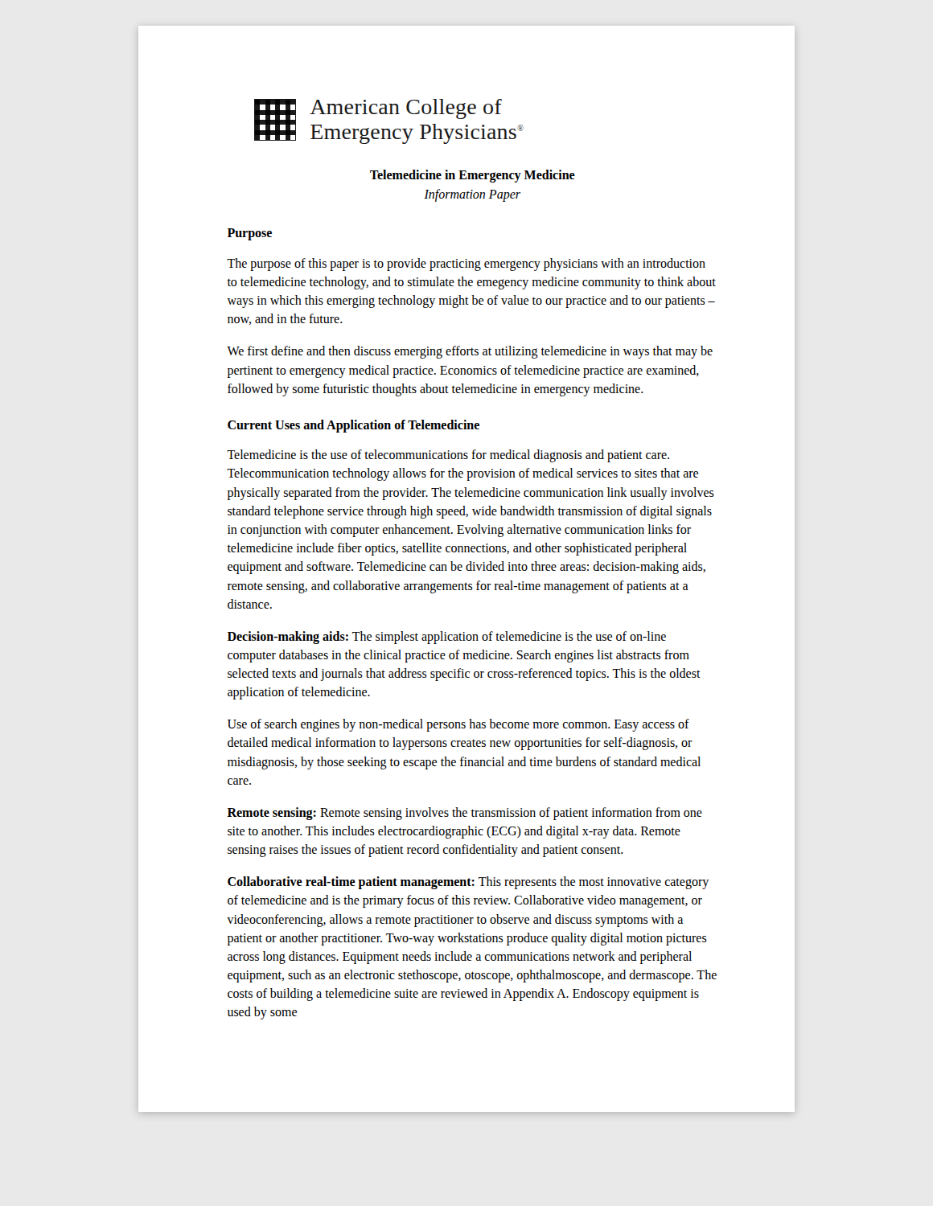American College of
Emergency Physicians®
Telemedicine in Emergency Medicine
Information Paper
Purpose
The purpose of this paper is to provide practicing emergency physicians with an introduction to telemedicine technology, and to stimulate the emegency medicine community to think about ways in which this emerging technology might be of value to our practice and to our patients – now, and in the future.
We first define and then discuss emerging efforts at utilizing telemedicine in ways that may be pertinent to emergency medical practice. Economics of telemedicine practice are examined, followed by some futuristic thoughts about telemedicine in emergency medicine.
Current Uses and Application of Telemedicine
Telemedicine is the use of telecommunications for medical diagnosis and patient care. Telecommunication technology allows for the provision of medical services to sites that are physically separated from the provider. The telemedicine communication link usually involves standard telephone service through high speed, wide bandwidth transmission of digital signals in conjunction with computer enhancement. Evolving alternative communication links for telemedicine include fiber optics, satellite connections, and other sophisticated peripheral equipment and software. Telemedicine can be divided into three areas: decision-making aids, remote sensing, and collaborative arrangements for real-time management of patients at a distance.
Decision-making aids: The simplest application of telemedicine is the use of on-line computer databases in the clinical practice of medicine. Search engines list abstracts from selected texts and journals that address specific or cross-referenced topics. This is the oldest application of telemedicine.
Use of search engines by non-medical persons has become more common. Easy access of detailed medical information to laypersons creates new opportunities for self-diagnosis, or misdiagnosis, by those seeking to escape the financial and time burdens of standard medical care.
Remote sensing: Remote sensing involves the transmission of patient information from one site to another. This includes electrocardiographic (ECG) and digital x-ray data. Remote sensing raises the issues of patient record confidentiality and patient consent.
Collaborative real-time patient management: This represents the most innovative category of telemedicine and is the primary focus of this review. Collaborative video management, or videoconferencing, allows a remote practitioner to observe and discuss symptoms with a patient or another practitioner. Two-way workstations produce quality digital motion pictures across long distances. Equipment needs include a communications network and peripheral equipment, such as an electronic stethoscope, otoscope, ophthalmoscope, and dermascope. The costs of building a telemedicine suite are reviewed in Appendix A. Endoscopy equipment is used by some